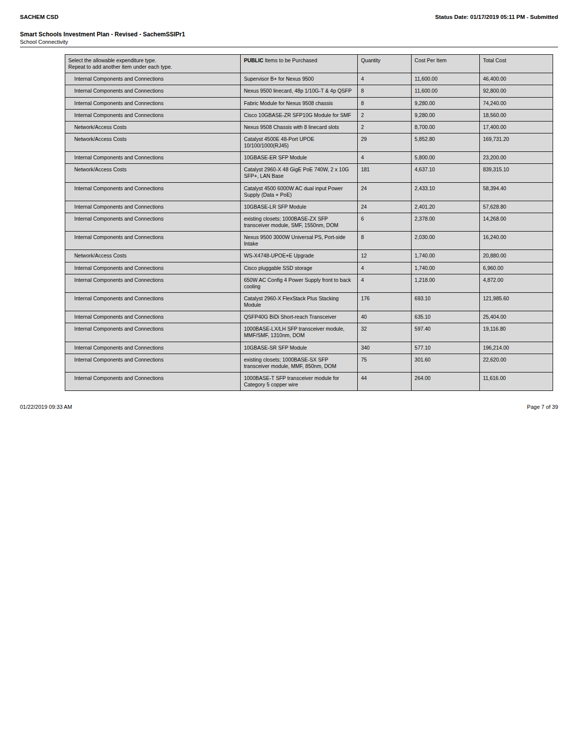SACHEM CSD
Status Date: 01/17/2019 05:11 PM - Submitted
Smart Schools Investment Plan - Revised - SachemSSIPr1
School Connectivity
| Select the allowable expenditure type. Repeat to add another item under each type. | PUBLIC Items to be Purchased | Quantity | Cost Per Item | Total Cost |
| Internal Components and Connections | Supervisor B+ for Nexus 9500 | 4 | 11,600.00 | 46,400.00 |
| Internal Components and Connections | Nexus 9500 linecard, 48p 1/10G-T & 4p QSFP | 8 | 11,600.00 | 92,800.00 |
| Internal Components and Connections | Fabric Module for Nexus 9508 chassis | 8 | 9,280.00 | 74,240.00 |
| Internal Components and Connections | Cisco 10GBASE-ZR SFP10G Module for SMF | 2 | 9,280.00 | 18,560.00 |
| Network/Access Costs | Nexus 9508 Chassis with 8 linecard slots | 2 | 8,700.00 | 17,400.00 |
| Network/Access Costs | Catalyst 4500E 48-Port UPOE 10/100/1000(RJ45) | 29 | 5,852.80 | 169,731.20 |
| Internal Components and Connections | 10GBASE-ER SFP Module | 4 | 5,800.00 | 23,200.00 |
| Network/Access Costs | Catalyst 2960-X 48 GigE PoE 740W, 2 x 10G SFP+, LAN Base | 181 | 4,637.10 | 839,315.10 |
| Internal Components and Connections | Catalyst 4500 6000W AC dual input Power Supply (Data + PoE) | 24 | 2,433.10 | 58,394.40 |
| Internal Components and Connections | 10GBASE-LR SFP Module | 24 | 2,401.20 | 57,628.80 |
| Internal Components and Connections | existing closets; 1000BASE-ZX SFP transceiver module, SMF, 1550nm, DOM | 6 | 2,378.00 | 14,268.00 |
| Internal Components and Connections | Nexus 9500 3000W Universal PS, Port-side Intake | 8 | 2,030.00 | 16,240.00 |
| Network/Access Costs | WS-X4748-UPOE+E Upgrade | 12 | 1,740.00 | 20,880.00 |
| Internal Components and Connections | Cisco pluggable SSD storage | 4 | 1,740.00 | 6,960.00 |
| Internal Components and Connections | 650W AC Config 4 Power Supply front to back cooling | 4 | 1,218.00 | 4,872.00 |
| Internal Components and Connections | Catalyst 2960-X FlexStack Plus Stacking Module | 176 | 693.10 | 121,985.60 |
| Internal Components and Connections | QSFP40G BiDi Short-reach Transceiver | 40 | 635.10 | 25,404.00 |
| Internal Components and Connections | 1000BASE-LX/LH SFP transceiver module, MMF/SMF, 1310nm, DOM | 32 | 597.40 | 19,116.80 |
| Internal Components and Connections | 10GBASE-SR SFP Module | 340 | 577.10 | 196,214.00 |
| Internal Components and Connections | existing closets; 1000BASE-SX SFP transceiver module, MMF, 850nm, DOM | 75 | 301.60 | 22,620.00 |
| Internal Components and Connections | 1000BASE-T SFP transceiver module for Category 5 copper wire | 44 | 264.00 | 11,616.00 |
01/22/2019 09:33 AM
Page 7 of 39